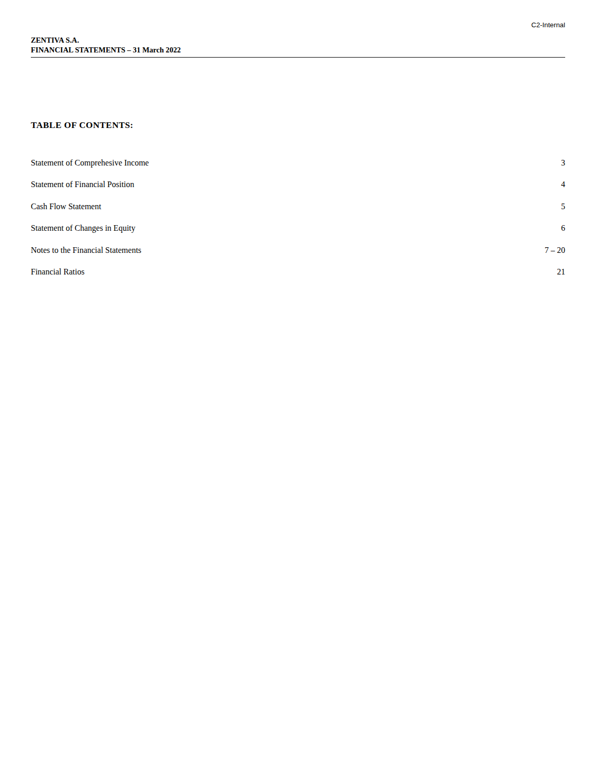C2-Internal
ZENTIVA S.A.
FINANCIAL STATEMENTS – 31 March 2022
TABLE OF CONTENTS:
| Statement of Comprehesive Income | 3 |
| Statement of Financial Position | 4 |
| Cash Flow Statement | 5 |
| Statement of Changes in Equity | 6 |
| Notes to the Financial Statements | 7 – 20 |
| Financial Ratios | 21 |